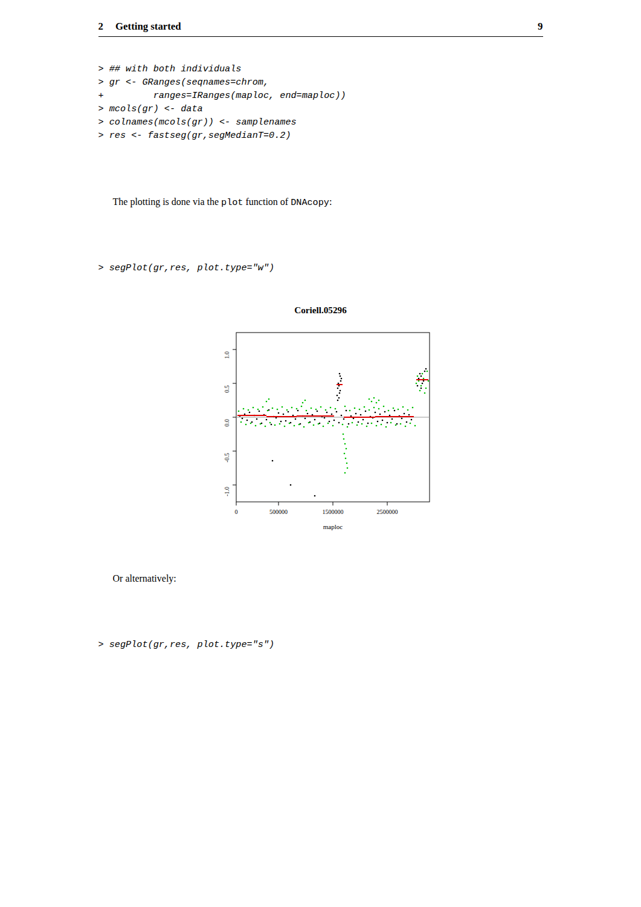2 Getting started
9
> ## with both individuals
> gr <- GRanges(seqnames=chrom,
+         ranges=IRanges(maploc, end=maploc))
> mcols(gr) <- data
> colnames(mcols(gr)) <- samplenames
> res <- fastseg(gr,segMedianT=0.2)
The plotting is done via the plot function of DNAcopy:
> segPlot(gr,res, plot.type="w")
Coriell.05296
1.0 0.5 0.0 -0.5 -1.0 0 500000 1500000 2500000 maploc
Or alternatively:
> segPlot(gr,res, plot.type="s")